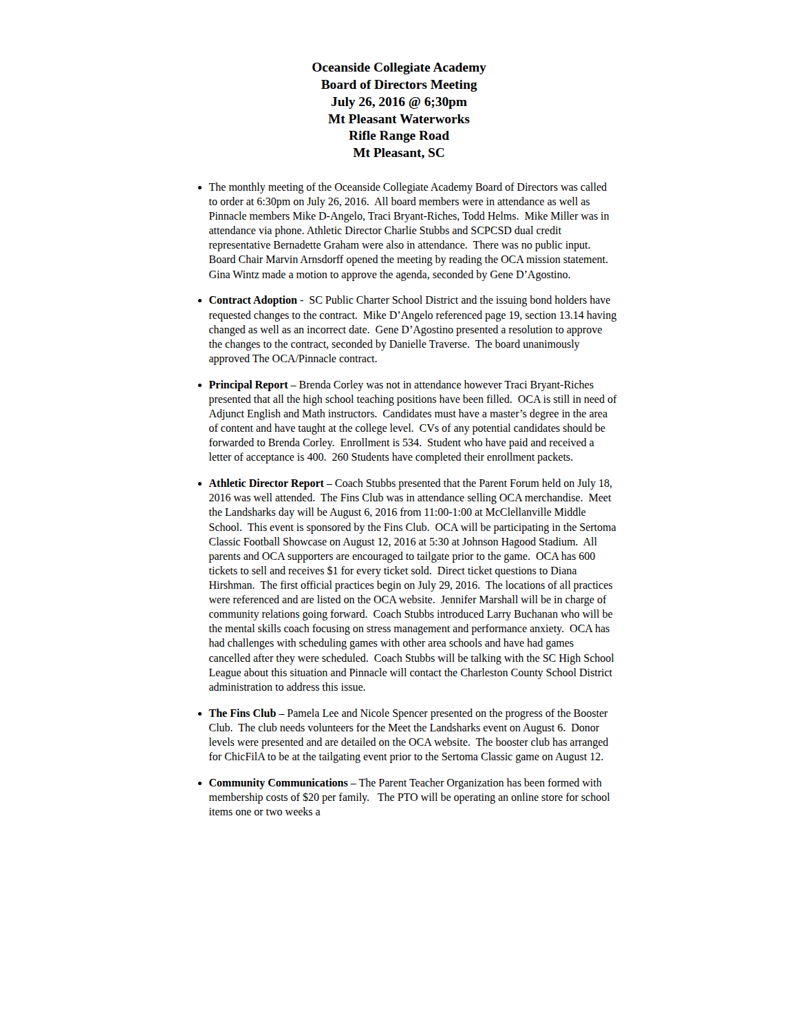Oceanside Collegiate Academy
Board of Directors Meeting
July 26, 2016 @ 6;30pm
Mt Pleasant Waterworks
Rifle Range Road
Mt Pleasant, SC
The monthly meeting of the Oceanside Collegiate Academy Board of Directors was called to order at 6:30pm on July 26, 2016. All board members were in attendance as well as Pinnacle members Mike D-Angelo, Traci Bryant-Riches, Todd Helms. Mike Miller was in attendance via phone. Athletic Director Charlie Stubbs and SCPCSD dual credit representative Bernadette Graham were also in attendance. There was no public input. Board Chair Marvin Arnsdorff opened the meeting by reading the OCA mission statement. Gina Wintz made a motion to approve the agenda, seconded by Gene D’Agostino.
Contract Adoption - SC Public Charter School District and the issuing bond holders have requested changes to the contract. Mike D’Angelo referenced page 19, section 13.14 having changed as well as an incorrect date. Gene D’Agostino presented a resolution to approve the changes to the contract, seconded by Danielle Traverse. The board unanimously approved The OCA/Pinnacle contract.
Principal Report – Brenda Corley was not in attendance however Traci Bryant-Riches presented that all the high school teaching positions have been filled. OCA is still in need of Adjunct English and Math instructors. Candidates must have a master’s degree in the area of content and have taught at the college level. CVs of any potential candidates should be forwarded to Brenda Corley. Enrollment is 534. Student who have paid and received a letter of acceptance is 400. 260 Students have completed their enrollment packets.
Athletic Director Report – Coach Stubbs presented that the Parent Forum held on July 18, 2016 was well attended. The Fins Club was in attendance selling OCA merchandise. Meet the Landsharks day will be August 6, 2016 from 11:00-1:00 at McClellanville Middle School. This event is sponsored by the Fins Club. OCA will be participating in the Sertoma Classic Football Showcase on August 12, 2016 at 5:30 at Johnson Hagood Stadium. All parents and OCA supporters are encouraged to tailgate prior to the game. OCA has 600 tickets to sell and receives $1 for every ticket sold. Direct ticket questions to Diana Hirshman. The first official practices begin on July 29, 2016. The locations of all practices were referenced and are listed on the OCA website. Jennifer Marshall will be in charge of community relations going forward. Coach Stubbs introduced Larry Buchanan who will be the mental skills coach focusing on stress management and performance anxiety. OCA has had challenges with scheduling games with other area schools and have had games cancelled after they were scheduled. Coach Stubbs will be talking with the SC High School League about this situation and Pinnacle will contact the Charleston County School District administration to address this issue.
The Fins Club – Pamela Lee and Nicole Spencer presented on the progress of the Booster Club. The club needs volunteers for the Meet the Landsharks event on August 6. Donor levels were presented and are detailed on the OCA website. The booster club has arranged for ChicFilA to be at the tailgating event prior to the Sertoma Classic game on August 12.
Community Communications – The Parent Teacher Organization has been formed with membership costs of $20 per family. The PTO will be operating an online store for school items one or two weeks a